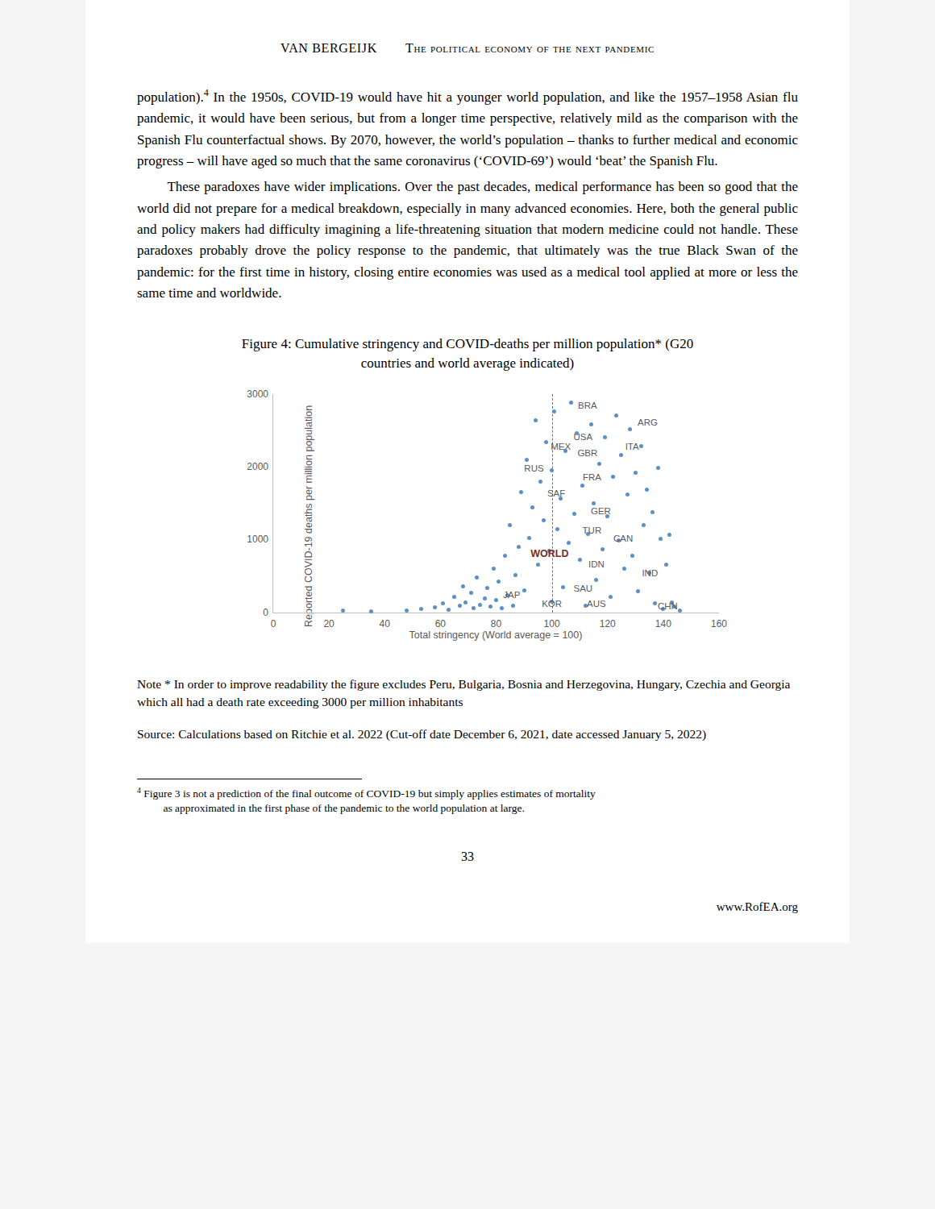VAN BERGEIJK The political economy of the next pandemic
population).4 In the 1950s, COVID-19 would have hit a younger world population, and like the 1957–1958 Asian flu pandemic, it would have been serious, but from a longer time perspective, relatively mild as the comparison with the Spanish Flu counterfactual shows. By 2070, however, the world’s population – thanks to further medical and economic progress – will have aged so much that the same coronavirus (‘COVID-69’) would ‘beat’ the Spanish Flu.
These paradoxes have wider implications. Over the past decades, medical performance has been so good that the world did not prepare for a medical breakdown, especially in many advanced economies. Here, both the general public and policy makers had difficulty imagining a life-threatening situation that modern medicine could not handle. These paradoxes probably drove the policy response to the pandemic, that ultimately was the true Black Swan of the pandemic: for the first time in history, closing entire economies was used as a medical tool applied at more or less the same time and worldwide.
Figure 4: Cumulative stringency and COVID-deaths per million population* (G20
countries and world average indicated)
Reported COVID-19 deaths per million population
3000
2000
1000
0
0
20
40
60
80
100
120
140
160
BRA
ARG
USA
MEX
GBR
ITA
RUS
FRA
SAF
GER
TUR
CAN
WORLD
IDN
IND
SAU
JAP
KOR
AUS
CHN
Total stringency (World average = 100)
Note * In order to improve readability the figure excludes Peru, Bulgaria, Bosnia and Herzegovina, Hungary, Czechia and Georgia which all had a death rate exceeding 3000 per million inhabitants
Source: Calculations based on Ritchie et al. 2022 (Cut-off date December 6, 2021, date accessed January 5, 2022)
4 Figure 3 is not a prediction of the final outcome of COVID-19 but simply applies estimates of mortality as approximated in the first phase of the pandemic to the world population at large.
33
www.RofEA.org